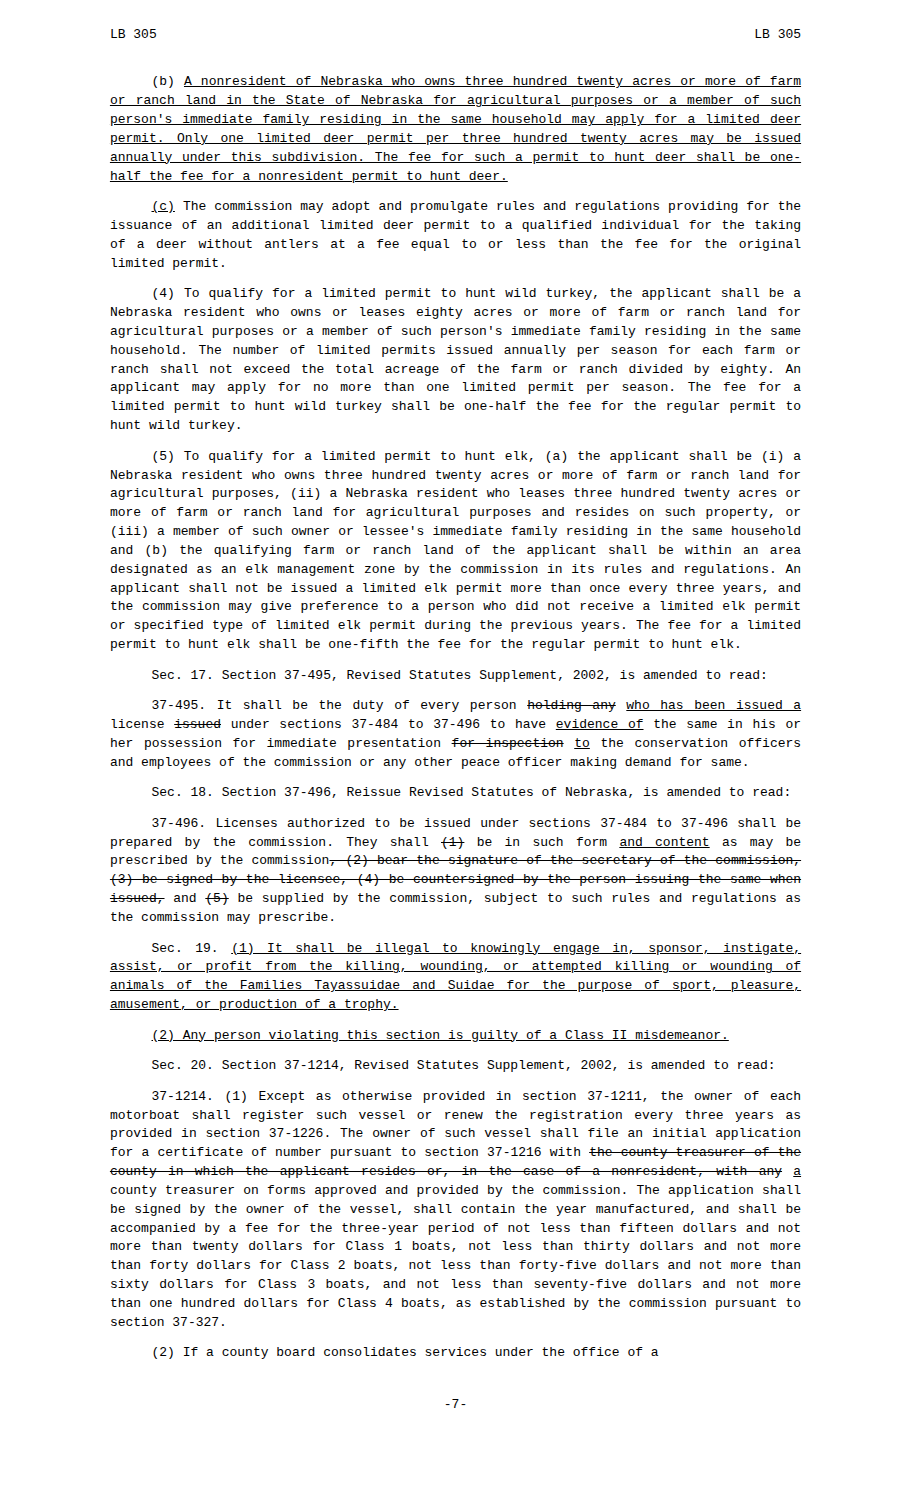LB 305 LB 305
(b) A nonresident of Nebraska who owns three hundred twenty acres or more of farm or ranch land in the State of Nebraska for agricultural purposes or a member of such person's immediate family residing in the same household may apply for a limited deer permit. Only one limited deer permit per three hundred twenty acres may be issued annually under this subdivision. The fee for such a permit to hunt deer shall be one-half the fee for a nonresident permit to hunt deer.
(c) The commission may adopt and promulgate rules and regulations providing for the issuance of an additional limited deer permit to a qualified individual for the taking of a deer without antlers at a fee equal to or less than the fee for the original limited permit.
(4) To qualify for a limited permit to hunt wild turkey, the applicant shall be a Nebraska resident who owns or leases eighty acres or more of farm or ranch land for agricultural purposes or a member of such person's immediate family residing in the same household. The number of limited permits issued annually per season for each farm or ranch shall not exceed the total acreage of the farm or ranch divided by eighty. An applicant may apply for no more than one limited permit per season. The fee for a limited permit to hunt wild turkey shall be one-half the fee for the regular permit to hunt wild turkey.
(5) To qualify for a limited permit to hunt elk, (a) the applicant shall be (i) a Nebraska resident who owns three hundred twenty acres or more of farm or ranch land for agricultural purposes, (ii) a Nebraska resident who leases three hundred twenty acres or more of farm or ranch land for agricultural purposes and resides on such property, or (iii) a member of such owner or lessee's immediate family residing in the same household and (b) the qualifying farm or ranch land of the applicant shall be within an area designated as an elk management zone by the commission in its rules and regulations. An applicant shall not be issued a limited elk permit more than once every three years, and the commission may give preference to a person who did not receive a limited elk permit or specified type of limited elk permit during the previous years. The fee for a limited permit to hunt elk shall be one-fifth the fee for the regular permit to hunt elk.
Sec. 17. Section 37-495, Revised Statutes Supplement, 2002, is amended to read:
37-495. It shall be the duty of every person holding any who has been issued a license issued under sections 37-484 to 37-496 to have evidence of the same in his or her possession for immediate presentation for inspection to the conservation officers and employees of the commission or any other peace officer making demand for same.
Sec. 18. Section 37-496, Reissue Revised Statutes of Nebraska, is amended to read:
37-496. Licenses authorized to be issued under sections 37-484 to 37-496 shall be prepared by the commission. They shall (1) be in such form and content as may be prescribed by the commission, (2) bear the signature of the secretary of the commission, (3) be signed by the licensee, (4) be countersigned by the person issuing the same when issued, and (5) be supplied by the commission, subject to such rules and regulations as the commission may prescribe.
Sec. 19. (1) It shall be illegal to knowingly engage in, sponsor, instigate, assist, or profit from the killing, wounding, or attempted killing or wounding of animals of the Families Tayassuidae and Suidae for the purpose of sport, pleasure, amusement, or production of a trophy.
(2) Any person violating this section is guilty of a Class II misdemeanor.
Sec. 20. Section 37-1214, Revised Statutes Supplement, 2002, is amended to read:
37-1214. (1) Except as otherwise provided in section 37-1211, the owner of each motorboat shall register such vessel or renew the registration every three years as provided in section 37-1226. The owner of such vessel shall file an initial application for a certificate of number pursuant to section 37-1216 with the county treasurer of the county in which the applicant resides or, in the case of a nonresident, with any a county treasurer on forms approved and provided by the commission. The application shall be signed by the owner of the vessel, shall contain the year manufactured, and shall be accompanied by a fee for the three-year period of not less than fifteen dollars and not more than twenty dollars for Class 1 boats, not less than thirty dollars and not more than forty dollars for Class 2 boats, not less than forty-five dollars and not more than sixty dollars for Class 3 boats, and not less than seventy-five dollars and not more than one hundred dollars for Class 4 boats, as established by the commission pursuant to section 37-327.
(2) If a county board consolidates services under the office of a
-7-